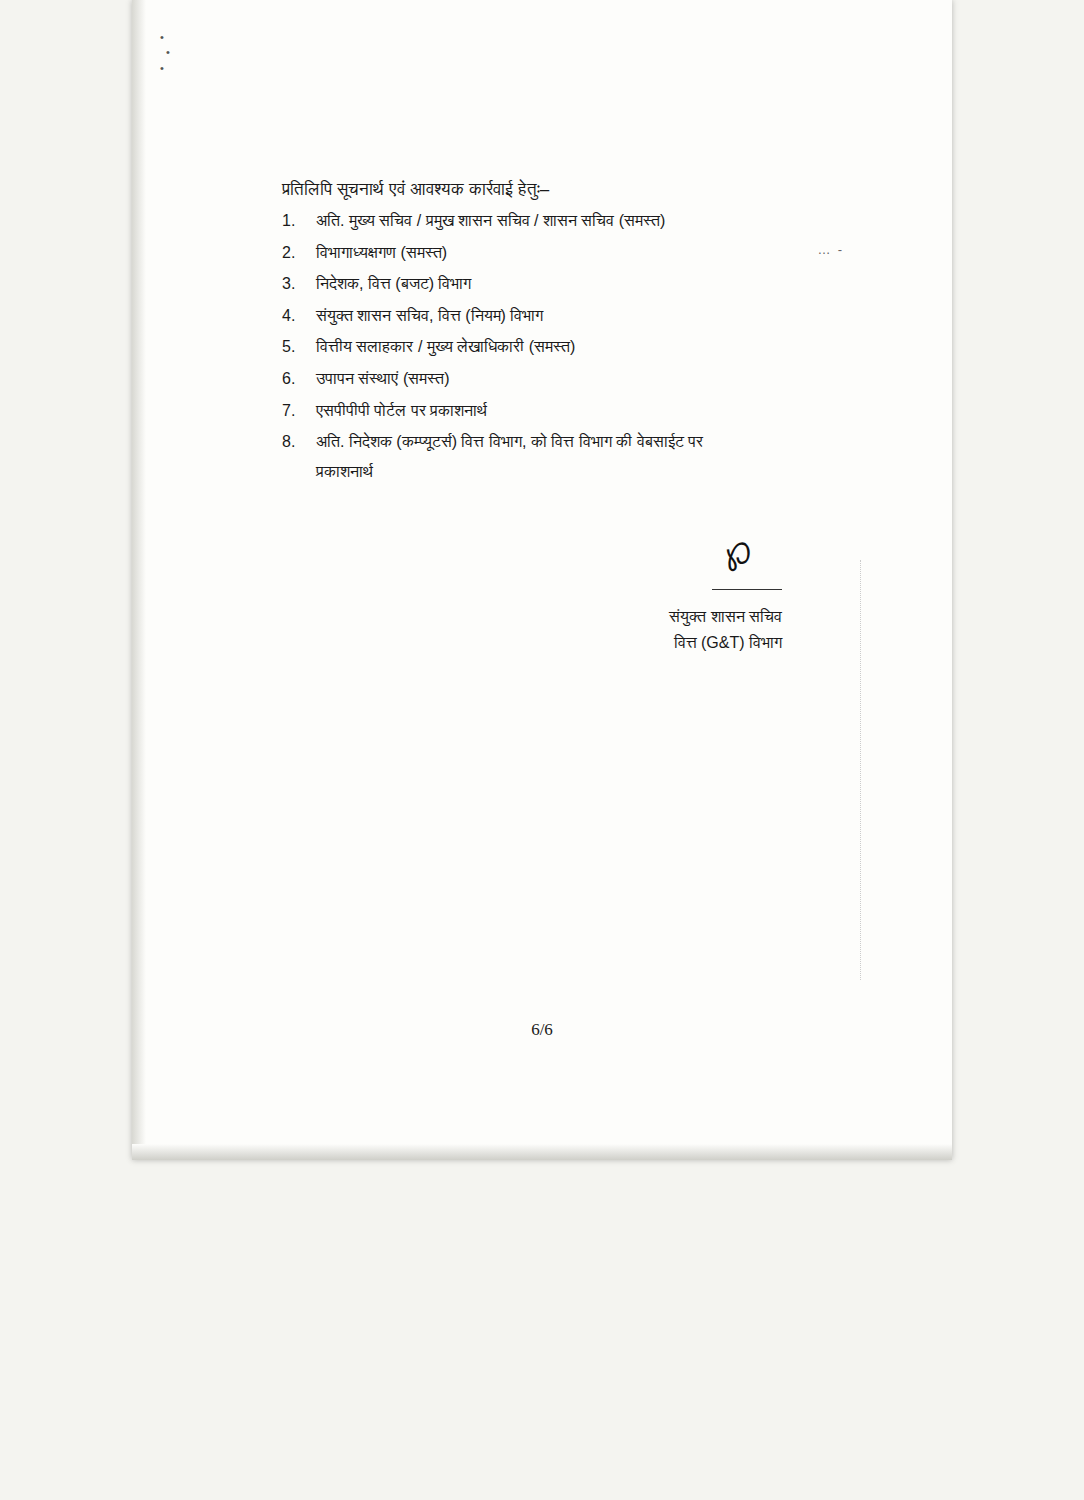• • •
प्रतिलिपि सूचनार्थ एवं आवश्यक कार्रवाई हेतुः–
1. अति. मुख्य सचिव / प्रमुख शासन सचिव / शासन सचिव (समस्त)
2. विभागाध्यक्षगण (समस्त) … -
3. निदेशक, वित्त (बजट) विभाग
4. संयुक्त शासन सचिव, वित्त (नियम) विभाग
5. वित्तीय सलाहकार / मुख्य लेखाधिकारी (समस्त)
6. उपापन संस्थाएं (समस्त)
7. एसपीपीपी पोर्टल पर प्रकाशनार्थ
8. अति. निदेशक (कम्प्यूटर्स) वित्त विभाग, को वित्त विभाग की वेबसाईट पर
प्रकाशनार्थ
℘
संयुक्त शासन सचिव
वित्त (G&T) विभाग
6/6